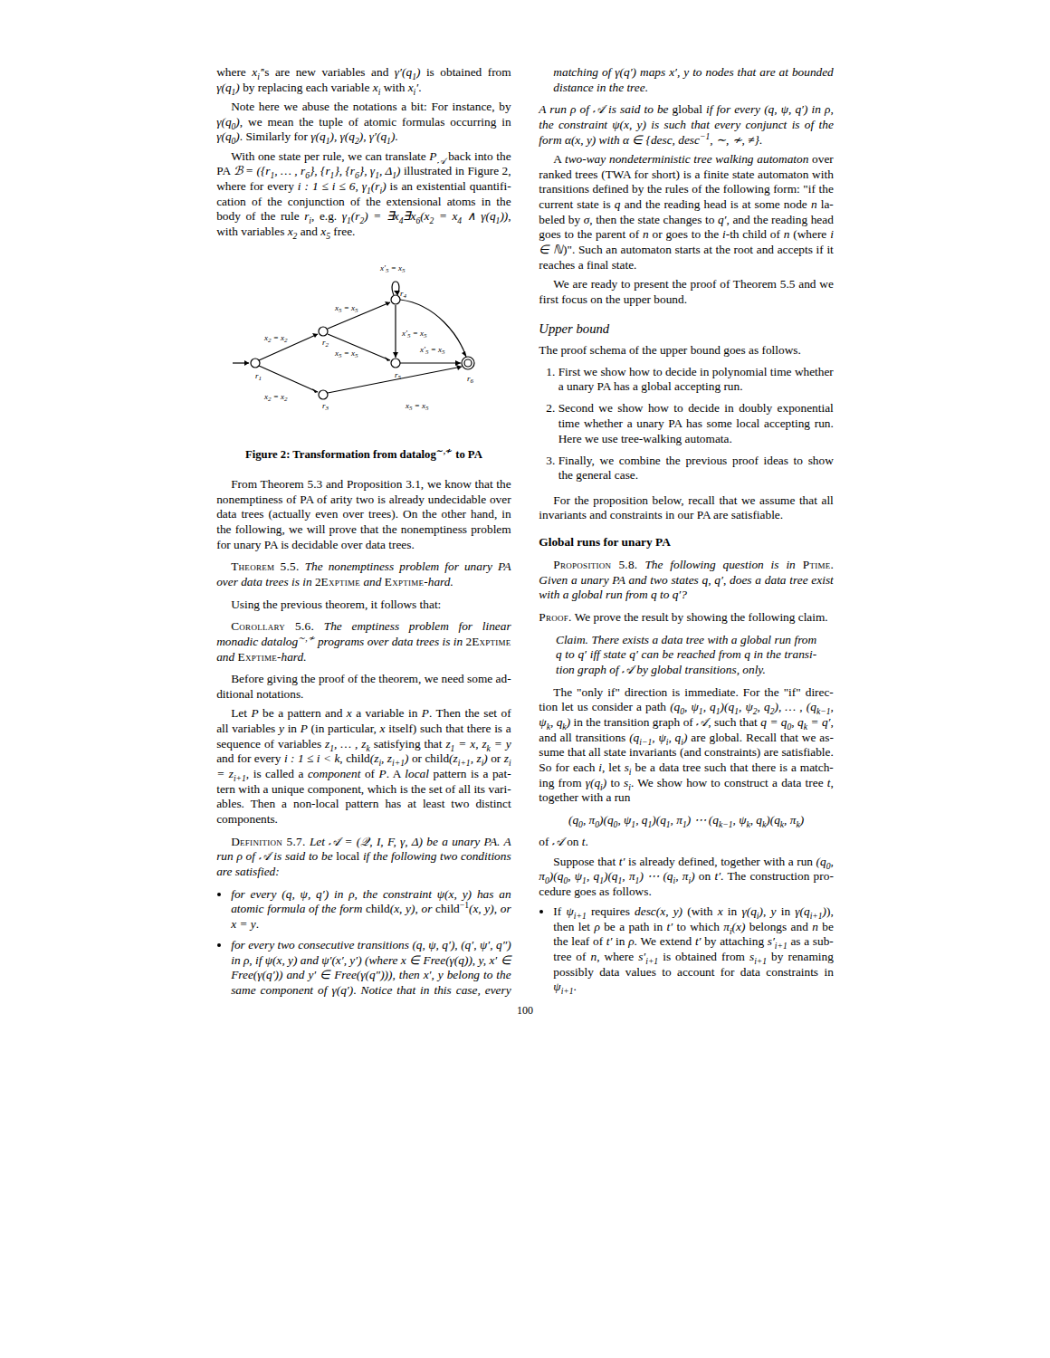where xi′'s are new variables and γ′(q1) is obtained from γ(q1) by replacing each variable xi with xi′.
Note here we abuse the notations a bit: For instance, by γ(q0), we mean the tuple of atomic formulas occurring in γ(q0). Similarly for γ(q1), γ(q2), γ′(q1).
With one state per rule, we can translate P𝒜 back into the PA ℬ = ({r1, … , r6}, {r1}, {r6}, γ1, Δ1) illustrated in Figure 2, where for every i : 1 ≤ i ≤ 6, γ1(ri) is an existential quantification of the conjunction of the extensional atoms in the body of the rule ri, e.g. γ1(r2) = ∃x4∃x6(x2 = x4 ∧ γ(q1)), with variables x2 and x5 free.
r1 r2 r3 r4 r5 r6 x2 = x2 x2 = x2 x5 = x5 x5 = x5 x5 = x5 x′5 = x5 x′5 = x5 x′5 = x5
Figure 2: Transformation from datalog∼,≁ to PA
From Theorem 5.3 and Proposition 3.1, we know that the nonemptiness of PA of arity two is already undecidable over data trees (actually even over trees). On the other hand, in the following, we will prove that the nonemptiness problem for unary PA is decidable over data trees.
Theorem 5.5. The nonemptiness problem for unary PA over data trees is in 2Exptime and Exptime-hard.
Using the previous theorem, it follows that:
Corollary 5.6. The emptiness problem for linear monadic datalog∼,≁ programs over data trees is in 2Exptime and Exptime-hard.
Before giving the proof of the theorem, we need some additional notations.
Let P be a pattern and x a variable in P. Then the set of all variables y in P (in particular, x itself) such that there is a sequence of variables z1, … , zk satisfying that z1 = x, zk = y and for every i : 1 ≤ i < k, child(zi, zi+1) or child(zi+1, zi) or zi = zi+1, is called a component of P. A local pattern is a pattern with a unique component, which is the set of all its variables. Then a non-local pattern has at least two distinct components.
Definition 5.7. Let 𝒜 = (𝒬, I, F, γ, Δ) be a unary PA. A run ρ of 𝒜 is said to be local if the following two conditions are satisfied:
for every (q, ψ, q′) in ρ, the constraint ψ(x, y) has an atomic formula of the form child(x, y), or child−1(x, y), or x = y.
for every two consecutive transitions (q, ψ, q′), (q′, ψ′, q″) in ρ, if ψ(x, y) and ψ′(x′, y′) (where x ∈ Free(γ(q)), y, x′ ∈ Free(γ(q′)) and y′ ∈ Free(γ(q″))), then x′, y belong to the same component of γ(q′). Notice that in this case, every matching of γ(q′) maps x′, y to nodes that are at bounded distance in the tree.
A run ρ of 𝒜 is said to be global if for every (q, ψ, q′) in ρ, the constraint ψ(x, y) is such that every conjunct is of the form α(x, y) with α ∈ {desc, desc−1, ∼, ≁, ≠}.
A two-way nondeterministic tree walking automaton over ranked trees (TWA for short) is a finite state automaton with transitions defined by the rules of the following form: "if the current state is q and the reading head is at some node n labeled by σ, then the state changes to q′, and the reading head goes to the parent of n or goes to the i-th child of n (where i ∈ ℕ)". Such an automaton starts at the root and accepts if it reaches a final state.
We are ready to present the proof of Theorem 5.5 and we first focus on the upper bound.
Upper bound
The proof schema of the upper bound goes as follows.
First we show how to decide in polynomial time whether a unary PA has a global accepting run.
Second we show how to decide in doubly exponential time whether a unary PA has some local accepting run. Here we use tree-walking automata.
Finally, we combine the previous proof ideas to show the general case.
For the proposition below, recall that we assume that all invariants and constraints in our PA are satisfiable.
Global runs for unary PA
Proposition 5.8. The following question is in Ptime. Given a unary PA and two states q, q′, does a data tree exist with a global run from q to q′?
Proof. We prove the result by showing the following claim.
Claim. There exists a data tree with a global run from q to q′ iff state q′ can be reached from q in the transition graph of 𝒜 by global transitions, only.
The "only if" direction is immediate. For the "if" direction let us consider a path (q0, ψ1, q1)(q1, ψ2, q2), … , (qk−1, ψk, qk) in the transition graph of 𝒜, such that q = q0, qk = q′, and all transitions (qi−1, ψi, qi) are global. Recall that we assume that all state invariants (and constraints) are satisfiable. So for each i, let si be a data tree such that there is a matching from γ(qi) to si. We show how to construct a data tree t, together with a run
(q0, π0)(q0, ψ1, q1)(q1, π1) ⋯ (qk−1, ψk, qk)(qk, πk)
of 𝒜 on t.
Suppose that t′ is already defined, together with a run (q0, π0)(q0, ψ1, q1)(q1, π1) ⋯ (qi, πi) on t′. The construction procedure goes as follows.
If ψi+1 requires desc(x, y) (with x in γ(qi), y in γ(qi+1)), then let ρ be a path in t′ to which πi(x) belongs and n be the leaf of t′ in ρ. We extend t′ by attaching s′i+1 as a subtree of n, where s′i+1 is obtained from si+1 by renaming possibly data values to account for data constraints in ψi+1.
100